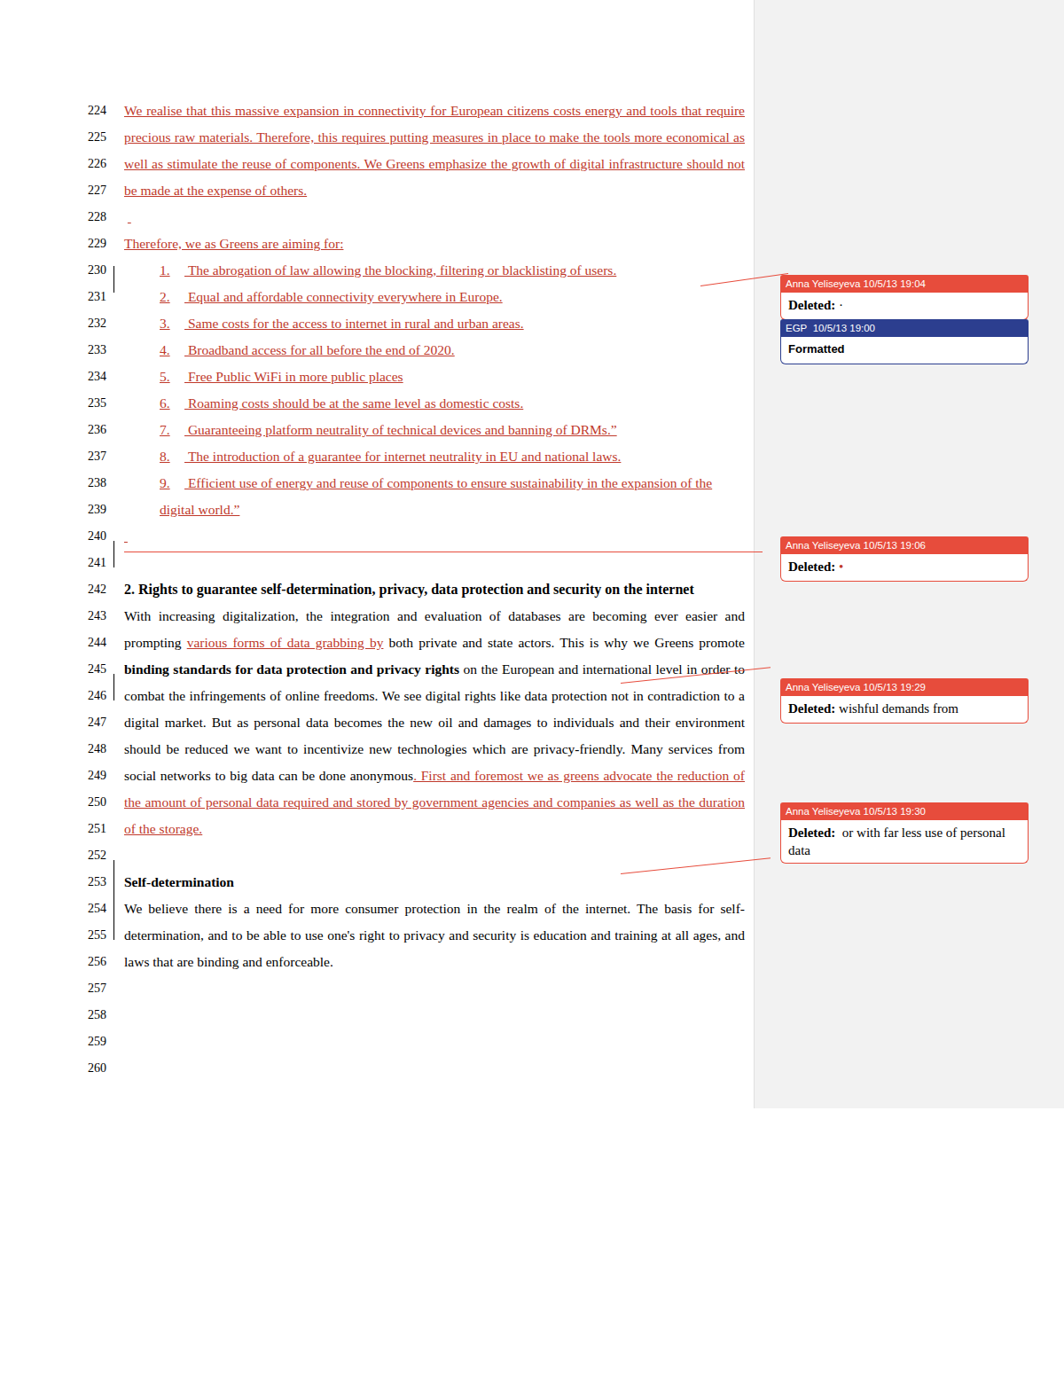224
225
226
227
228
229
230
231
232
233
234
235
236
237
238
239
240
241
242
243
244
245
246
247
248
249
250
251
252
253
254
255
256
257
258
259
260
We realise that this massive expansion in connectivity for European citizens costs energy and tools that require precious raw materials. Therefore, this requires putting measures in place to make the tools more economical as well as stimulate the reuse of components. We Greens emphasize the growth of digital infrastructure should not be made at the expense of others.
Therefore, we as Greens are aiming for:
1. The abrogation of law allowing the blocking, filtering or blacklisting of users.
2. Equal and affordable connectivity everywhere in Europe.
3. Same costs for the access to internet in rural and urban areas.
4. Broadband access for all before the end of 2020.
5. Free Public WiFi in more public places
6. Roaming costs should be at the same level as domestic costs.
7. Guaranteeing platform neutrality of technical devices and banning of DRMs.”
8. The introduction of a guarantee for internet neutrality in EU and national laws.
9. Efficient use of energy and reuse of components to ensure sustainability in the expansion of the digital world.”
2. Rights to guarantee self-determination, privacy, data protection and security on the internet
With increasing digitalization, the integration and evaluation of databases are becoming ever easier and prompting various forms of data grabbing by both private and state actors. This is why we Greens promote binding standards for data protection and privacy rights on the European and international level in order to combat the infringements of online freedoms. We see digital rights like data protection not in contradiction to a digital market. But as personal data becomes the new oil and damages to individuals and their environment should be reduced we want to incentivize new technologies which are privacy-friendly. Many services from social networks to big data can be done anonymous. First and foremost we as greens advocate the reduction of the amount of personal data required and stored by government agencies and companies as well as the duration of the storage.
Self-determination
We believe there is a need for more consumer protection in the realm of the internet. The basis for self-determination, and to be able to use one's right to privacy and security is education and training at all ages, and laws that are binding and enforceable.
Anna Yeliseyeva 10/5/13 19:04
Deleted: ·
EGP 10/5/13 19:00
Formatted
Anna Yeliseyeva 10/5/13 19:06
Deleted: •
Anna Yeliseyeva 10/5/13 19:29
Deleted: wishful demands from
Anna Yeliseyeva 10/5/13 19:30
Deleted: or with far less use of personal data